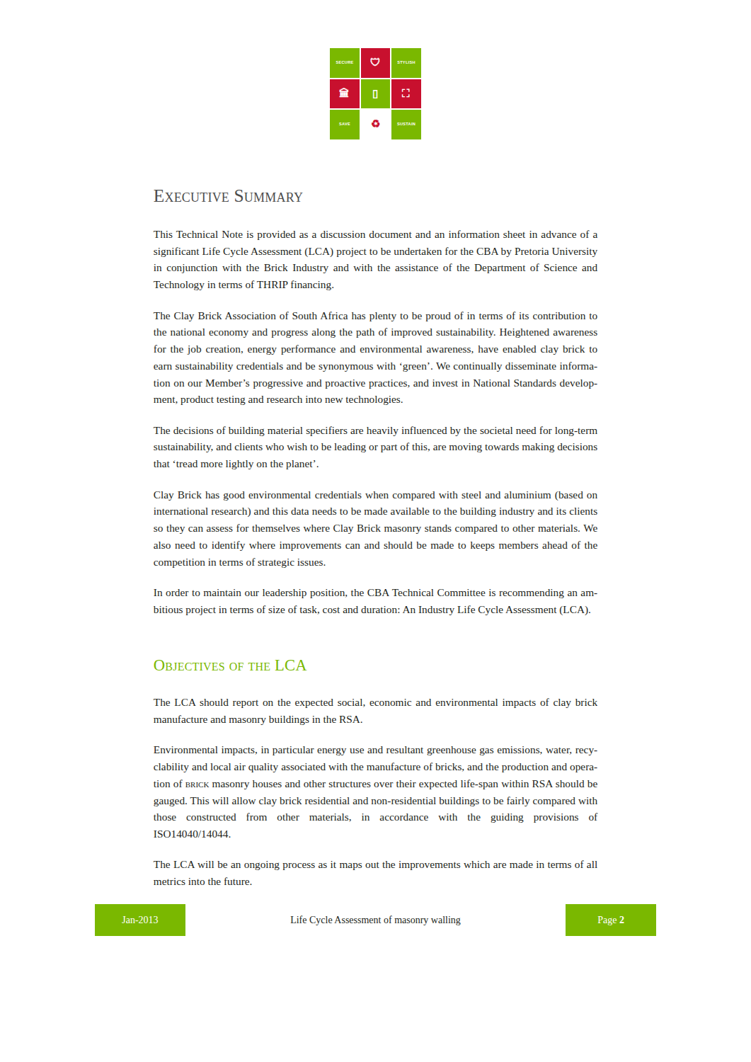Secure
🛡
Stylish
🏛
▯
⛶
Save
♻
Sustain
Executive Summary
This Technical Note is provided as a discussion document and an information sheet in advance of a significant Life Cycle Assessment (LCA) project to be undertaken for the CBA by Pretoria University in conjunction with the Brick Industry and with the assistance of the Department of Science and Technology in terms of THRIP financing.
The Clay Brick Association of South Africa has plenty to be proud of in terms of its contribution to the national economy and progress along the path of improved sustainability. Heightened awareness for the job creation, energy performance and environmental awareness, have enabled clay brick to earn sustainability credentials and be synonymous with ‘green’. We continually disseminate information on our Member’s progressive and proactive practices, and invest in National Standards development, product testing and research into new technologies.
The decisions of building material specifiers are heavily influenced by the societal need for long-term sustainability, and clients who wish to be leading or part of this, are moving towards making decisions that ‘tread more lightly on the planet’.
Clay Brick has good environmental credentials when compared with steel and aluminium (based on international research) and this data needs to be made available to the building industry and its clients so they can assess for themselves where Clay Brick masonry stands compared to other materials. We also need to identify where improvements can and should be made to keeps members ahead of the competition in terms of strategic issues.
In order to maintain our leadership position, the CBA Technical Committee is recommending an ambitious project in terms of size of task, cost and duration: An Industry Life Cycle Assessment (LCA).
Objectives of the LCA
The LCA should report on the expected social, economic and environmental impacts of clay brick manufacture and masonry buildings in the RSA.
Environmental impacts, in particular energy use and resultant greenhouse gas emissions, water, recyclability and local air quality associated with the manufacture of bricks, and the production and operation of brick masonry houses and other structures over their expected life-span within RSA should be gauged. This will allow clay brick residential and non-residential buildings to be fairly compared with those constructed from other materials, in accordance with the guiding provisions of ISO14040/14044.
The LCA will be an ongoing process as it maps out the improvements which are made in terms of all metrics into the future.
Jan-2013
Life Cycle Assessment of masonry walling
Page 2